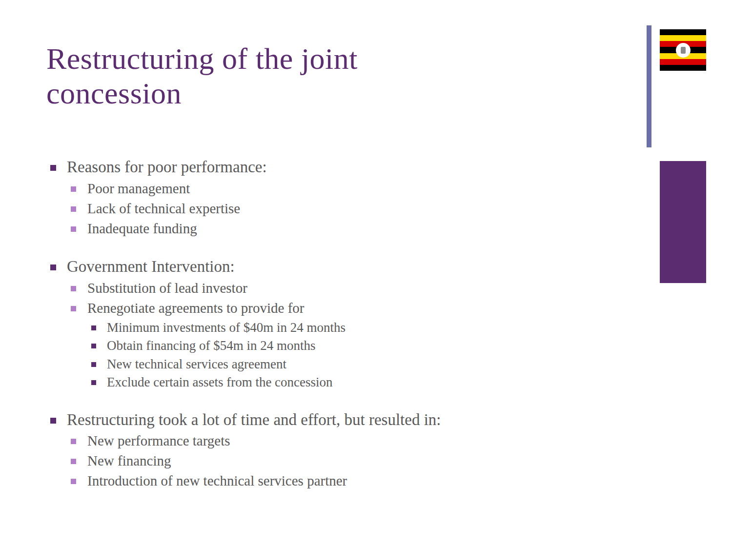Restructuring of the joint concession
Reasons for poor performance:
Poor management
Lack of technical expertise
Inadequate funding
Government Intervention:
Substitution of lead investor
Renegotiate agreements to provide for
Minimum investments of $40m in 24 months
Obtain financing of $54m in 24 months
New technical services agreement
Exclude certain assets from the concession
Restructuring took a lot of time and effort, but resulted in:
New performance targets
New financing
Introduction of new technical services partner